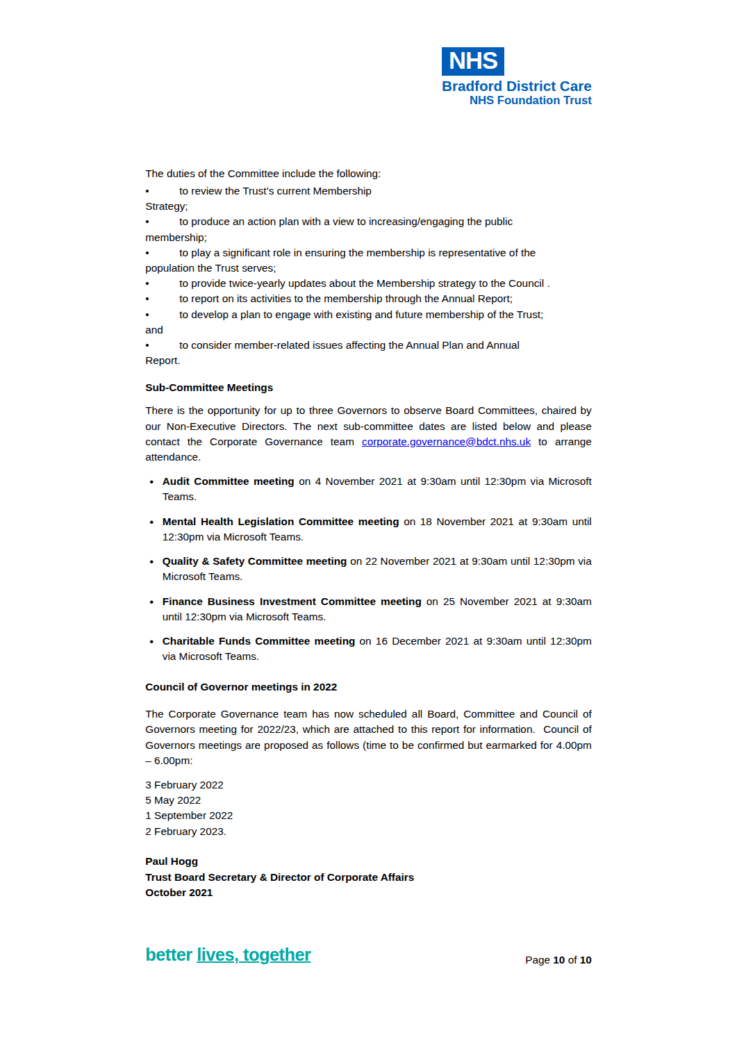NHS
Bradford District Care
NHS Foundation Trust
The duties of the Committee include the following:
•to review the Trust’s current Membership
Strategy;
•to produce an action plan with a view to increasing/engaging the public
membership;
•to play a significant role in ensuring the membership is representative of the
population the Trust serves;
•to provide twice-yearly updates about the Membership strategy to the Council .
•to report on its activities to the membership through the Annual Report;
•to develop a plan to engage with existing and future membership of the Trust;
and
•to consider member-related issues affecting the Annual Plan and Annual
Report.
Sub-Committee Meetings
There is the opportunity for up to three Governors to observe Board Committees, chaired by our Non-Executive Directors. The next sub-committee dates are listed below and please contact the Corporate Governance team corporate.governance@bdct.nhs.uk to arrange attendance.
Audit Committee meeting on 4 November 2021 at 9:30am until 12:30pm via Microsoft Teams.
Mental Health Legislation Committee meeting on 18 November 2021 at 9:30am until 12:30pm via Microsoft Teams.
Quality & Safety Committee meeting on 22 November 2021 at 9:30am until 12:30pm via Microsoft Teams.
Finance Business Investment Committee meeting on 25 November 2021 at 9:30am until 12:30pm via Microsoft Teams.
Charitable Funds Committee meeting on 16 December 2021 at 9:30am until 12:30pm via Microsoft Teams.
Council of Governor meetings in 2022
The Corporate Governance team has now scheduled all Board, Committee and Council of Governors meeting for 2022/23, which are attached to this report for information. Council of Governors meetings are proposed as follows (time to be confirmed but earmarked for 4.00pm – 6.00pm:
3 February 2022
5 May 2022
1 September 2022
2 February 2023.
Paul Hogg
Trust Board Secretary & Director of Corporate Affairs
October 2021
better lives, together
Page 10 of 10